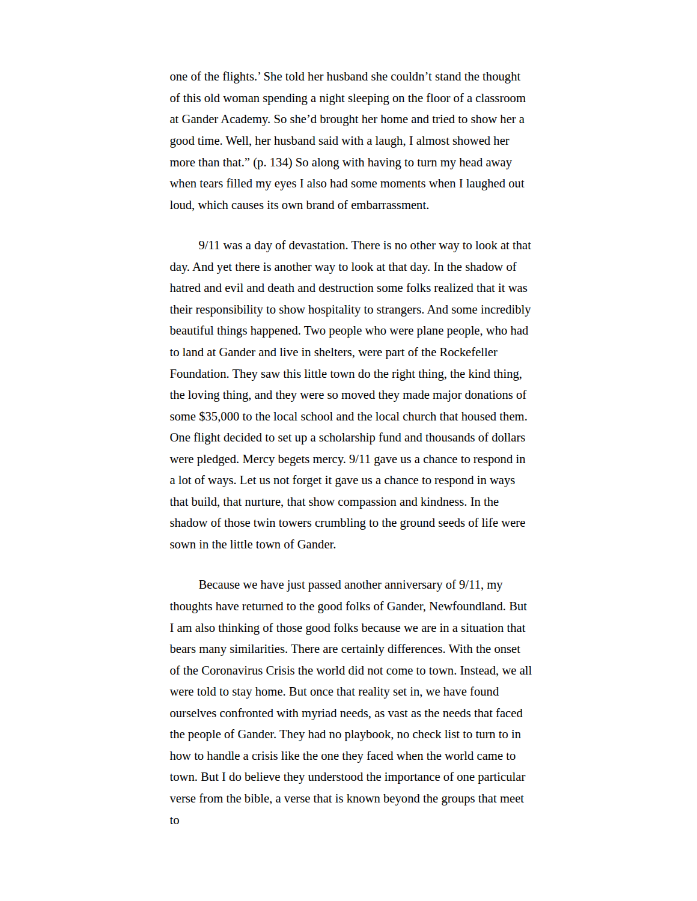one of the flights.’ She told her husband she couldn’t stand the thought of this old woman spending a night sleeping on the floor of a classroom at Gander Academy. So she’d brought her home and tried to show her a good time. Well, her husband said with a laugh, I almost showed her more than that.” (p. 134) So along with having to turn my head away when tears filled my eyes I also had some moments when I laughed out loud, which causes its own brand of embarrassment.
9/11 was a day of devastation. There is no other way to look at that day. And yet there is another way to look at that day. In the shadow of hatred and evil and death and destruction some folks realized that it was their responsibility to show hospitality to strangers. And some incredibly beautiful things happened. Two people who were plane people, who had to land at Gander and live in shelters, were part of the Rockefeller Foundation. They saw this little town do the right thing, the kind thing, the loving thing, and they were so moved they made major donations of some $35,000 to the local school and the local church that housed them. One flight decided to set up a scholarship fund and thousands of dollars were pledged. Mercy begets mercy. 9/11 gave us a chance to respond in a lot of ways. Let us not forget it gave us a chance to respond in ways that build, that nurture, that show compassion and kindness. In the shadow of those twin towers crumbling to the ground seeds of life were sown in the little town of Gander.
Because we have just passed another anniversary of 9/11, my thoughts have returned to the good folks of Gander, Newfoundland. But I am also thinking of those good folks because we are in a situation that bears many similarities. There are certainly differences. With the onset of the Coronavirus Crisis the world did not come to town. Instead, we all were told to stay home. But once that reality set in, we have found ourselves confronted with myriad needs, as vast as the needs that faced the people of Gander. They had no playbook, no check list to turn to in how to handle a crisis like the one they faced when the world came to town. But I do believe they understood the importance of one particular verse from the bible, a verse that is known beyond the groups that meet to